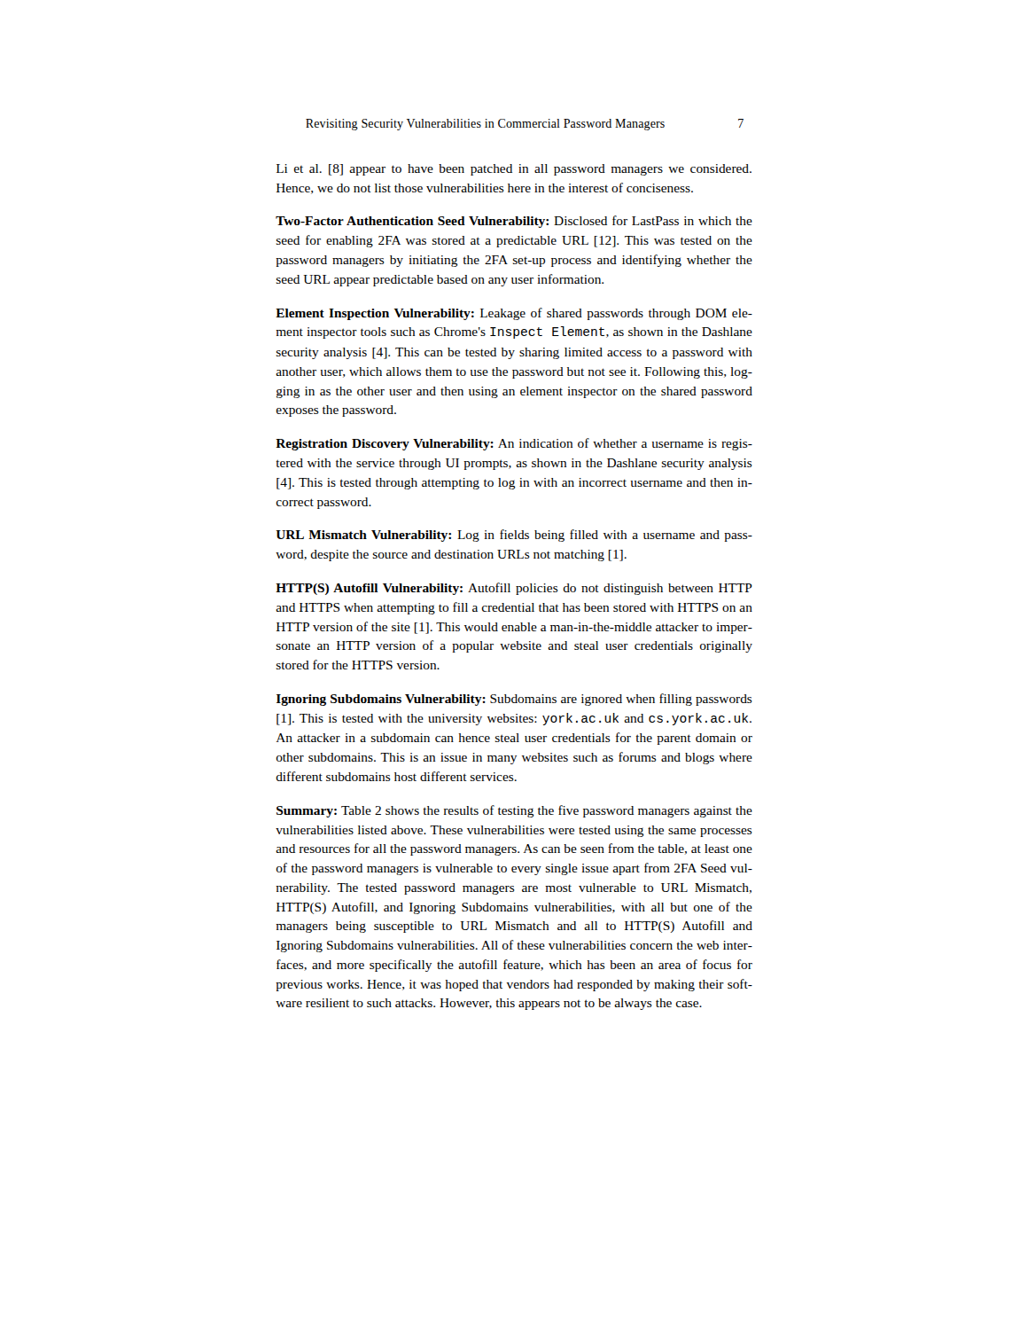Revisiting Security Vulnerabilities in Commercial Password Managers 7
Li et al. [8] appear to have been patched in all password managers we considered. Hence, we do not list those vulnerabilities here in the interest of conciseness.
Two-Factor Authentication Seed Vulnerability: Disclosed for LastPass in which the seed for enabling 2FA was stored at a predictable URL [12]. This was tested on the password managers by initiating the 2FA set-up process and identifying whether the seed URL appear predictable based on any user information.
Element Inspection Vulnerability: Leakage of shared passwords through DOM element inspector tools such as Chrome's Inspect Element, as shown in the Dashlane security analysis [4]. This can be tested by sharing limited access to a password with another user, which allows them to use the password but not see it. Following this, logging in as the other user and then using an element inspector on the shared password exposes the password.
Registration Discovery Vulnerability: An indication of whether a username is registered with the service through UI prompts, as shown in the Dashlane security analysis [4]. This is tested through attempting to log in with an incorrect username and then incorrect password.
URL Mismatch Vulnerability: Log in fields being filled with a username and password, despite the source and destination URLs not matching [1].
HTTP(S) Autofill Vulnerability: Autofill policies do not distinguish between HTTP and HTTPS when attempting to fill a credential that has been stored with HTTPS on an HTTP version of the site [1]. This would enable a man-in-the-middle attacker to impersonate an HTTP version of a popular website and steal user credentials originally stored for the HTTPS version.
Ignoring Subdomains Vulnerability: Subdomains are ignored when filling passwords [1]. This is tested with the university websites: york.ac.uk and cs.york.ac.uk. An attacker in a subdomain can hence steal user credentials for the parent domain or other subdomains. This is an issue in many websites such as forums and blogs where different subdomains host different services.
Summary: Table 2 shows the results of testing the five password managers against the vulnerabilities listed above. These vulnerabilities were tested using the same processes and resources for all the password managers. As can be seen from the table, at least one of the password managers is vulnerable to every single issue apart from 2FA Seed vulnerability. The tested password managers are most vulnerable to URL Mismatch, HTTP(S) Autofill, and Ignoring Subdomains vulnerabilities, with all but one of the managers being susceptible to URL Mismatch and all to HTTP(S) Autofill and Ignoring Subdomains vulnerabilities. All of these vulnerabilities concern the web interfaces, and more specifically the autofill feature, which has been an area of focus for previous works. Hence, it was hoped that vendors had responded by making their software resilient to such attacks. However, this appears not to be always the case.